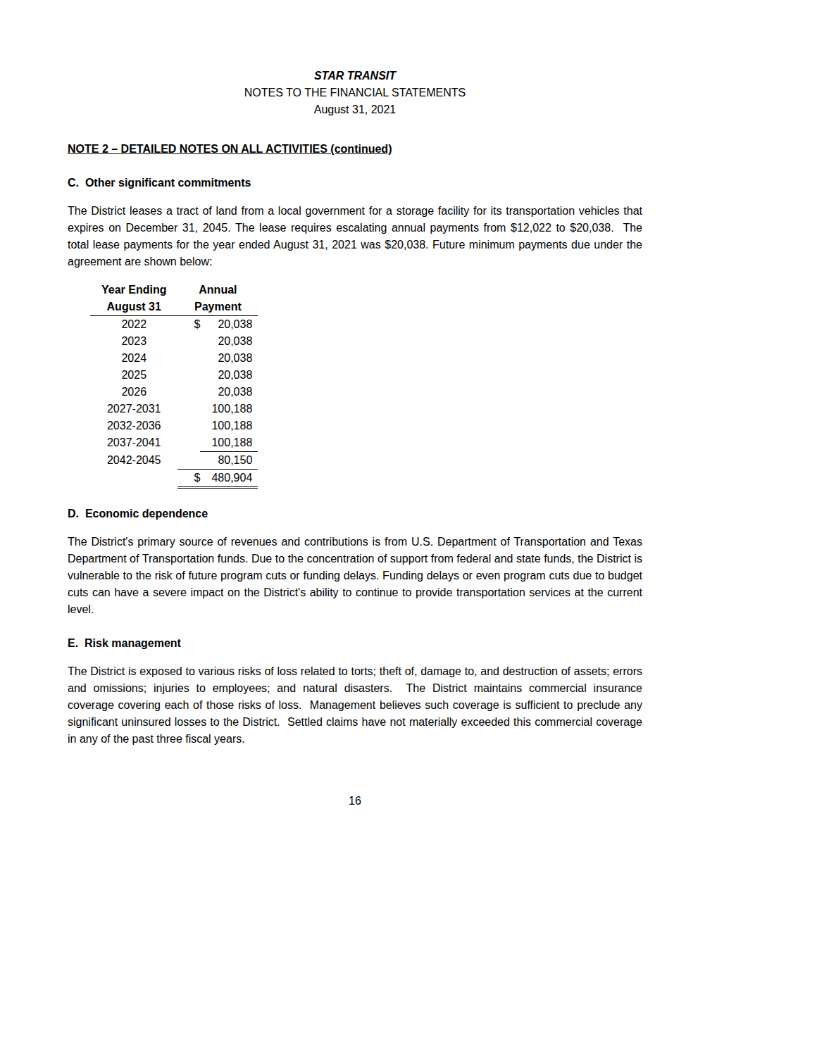STAR TRANSIT
NOTES TO THE FINANCIAL STATEMENTS
August 31, 2021
NOTE 2 – DETAILED NOTES ON ALL ACTIVITIES (continued)
C. Other significant commitments
The District leases a tract of land from a local government for a storage facility for its transportation vehicles that expires on December 31, 2045. The lease requires escalating annual payments from $12,022 to $20,038. The total lease payments for the year ended August 31, 2021 was $20,038. Future minimum payments due under the agreement are shown below:
| Year Ending | Annual |
| --- | --- |
| August 31 | Payment |
| 2022 | $ | 20,038 |
| 2023 | | 20,038 |
| 2024 | | 20,038 |
| 2025 | | 20,038 |
| 2026 | | 20,038 |
| 2027-2031 | | 100,188 |
| 2032-2036 | | 100,188 |
| 2037-2041 | | 100,188 |
| 2042-2045 | | 80,150 |
| | $ | 480,904 |
D. Economic dependence
The District's primary source of revenues and contributions is from U.S. Department of Transportation and Texas Department of Transportation funds. Due to the concentration of support from federal and state funds, the District is vulnerable to the risk of future program cuts or funding delays. Funding delays or even program cuts due to budget cuts can have a severe impact on the District's ability to continue to provide transportation services at the current level.
E. Risk management
The District is exposed to various risks of loss related to torts; theft of, damage to, and destruction of assets; errors and omissions; injuries to employees; and natural disasters. The District maintains commercial insurance coverage covering each of those risks of loss. Management believes such coverage is sufficient to preclude any significant uninsured losses to the District. Settled claims have not materially exceeded this commercial coverage in any of the past three fiscal years.
16